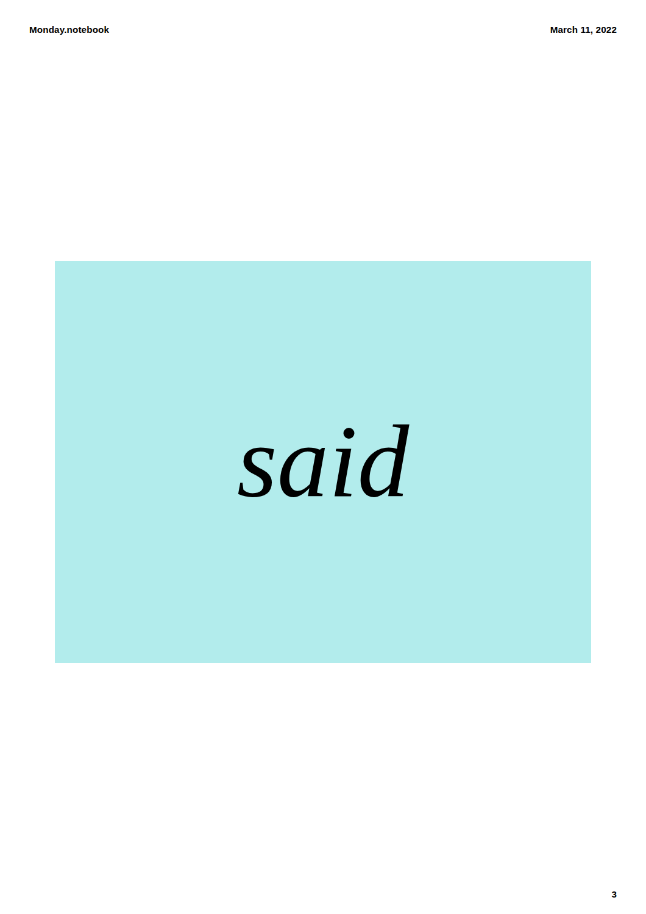Monday.notebook March 11, 2022
said
3